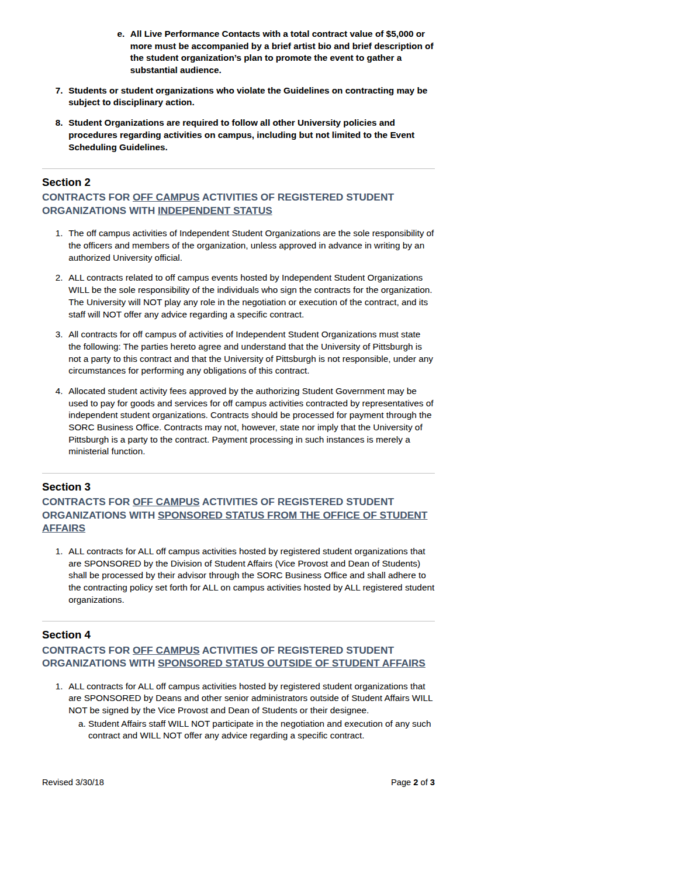All Live Performance Contacts with a total contract value of $5,000 or more must be accompanied by a brief artist bio and brief description of the student organization’s plan to promote the event to gather a substantial audience.
Students or student organizations who violate the Guidelines on contracting may be subject to disciplinary action.
Student Organizations are required to follow all other University policies and procedures regarding activities on campus, including but not limited to the Event Scheduling Guidelines.
Section 2
CONTRACTS FOR OFF CAMPUS ACTIVITIES OF REGISTERED STUDENT ORGANIZATIONS WITH INDEPENDENT STATUS
The off campus activities of Independent Student Organizations are the sole responsibility of the officers and members of the organization, unless approved in advance in writing by an authorized University official.
ALL contracts related to off campus events hosted by Independent Student Organizations WILL be the sole responsibility of the individuals who sign the contracts for the organization. The University will NOT play any role in the negotiation or execution of the contract, and its staff will NOT offer any advice regarding a specific contract.
All contracts for off campus of activities of Independent Student Organizations must state the following: The parties hereto agree and understand that the University of Pittsburgh is not a party to this contract and that the University of Pittsburgh is not responsible, under any circumstances for performing any obligations of this contract.
Allocated student activity fees approved by the authorizing Student Government may be used to pay for goods and services for off campus activities contracted by representatives of independent student organizations. Contracts should be processed for payment through the SORC Business Office. Contracts may not, however, state nor imply that the University of Pittsburgh is a party to the contract. Payment processing in such instances is merely a ministerial function.
Section 3
CONTRACTS FOR OFF CAMPUS ACTIVITIES OF REGISTERED STUDENT ORGANIZATIONS WITH SPONSORED STATUS FROM THE OFFICE OF STUDENT AFFAIRS
ALL contracts for ALL off campus activities hosted by registered student organizations that are SPONSORED by the Division of Student Affairs (Vice Provost and Dean of Students) shall be processed by their advisor through the SORC Business Office and shall adhere to the contracting policy set forth for ALL on campus activities hosted by ALL registered student organizations.
Section 4
CONTRACTS FOR OFF CAMPUS ACTIVITIES OF REGISTERED STUDENT ORGANIZATIONS WITH SPONSORED STATUS OUTSIDE OF STUDENT AFFAIRS
ALL contracts for ALL off campus activities hosted by registered student organizations that are SPONSORED by Deans and other senior administrators outside of Student Affairs WILL NOT be signed by the Vice Provost and Dean of Students or their designee.
Student Affairs staff WILL NOT participate in the negotiation and execution of any such contract and WILL NOT offer any advice regarding a specific contract.
Revised 3/30/18 Page 2 of 3